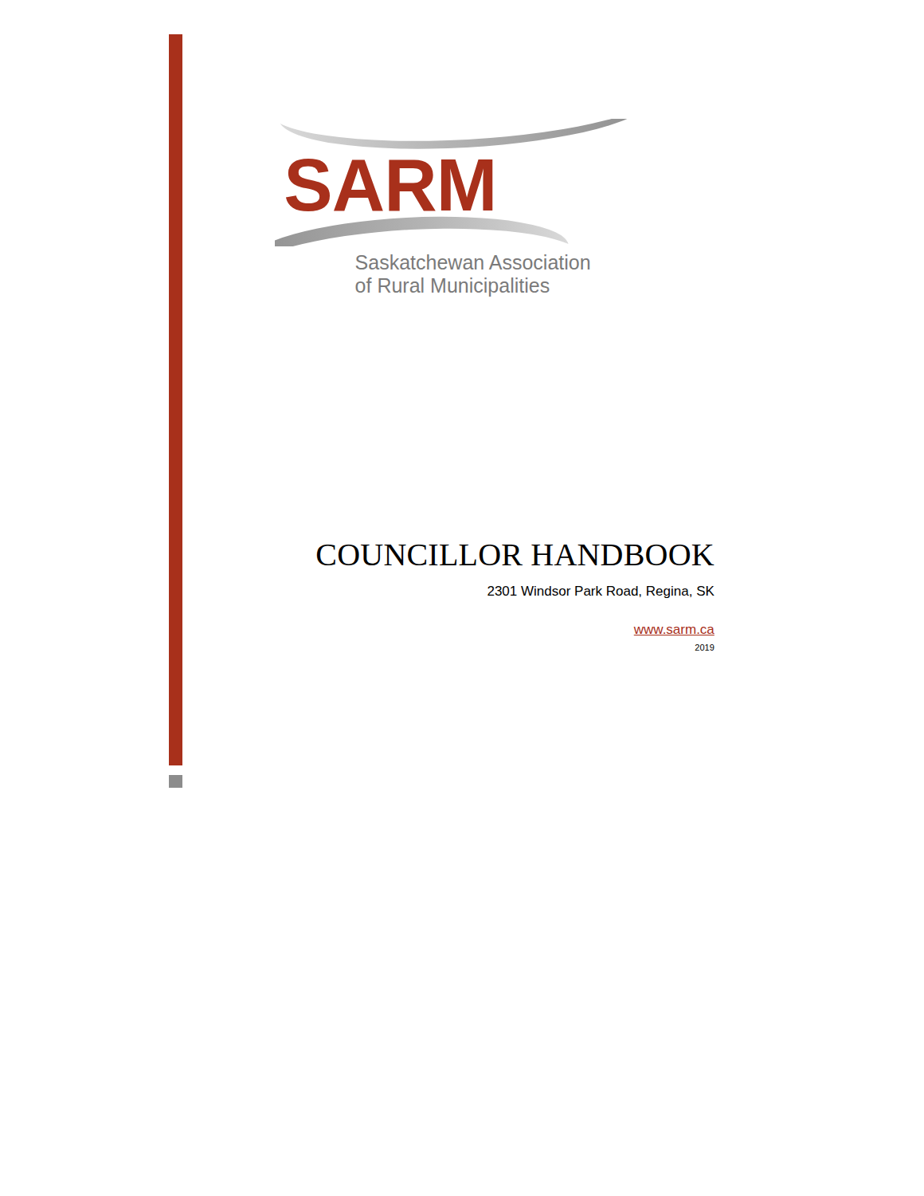SARM
Saskatchewan Association
of Rural Municipalities
COUNCILLOR HANDBOOK
2301 Windsor Park Road, Regina, SK
www.sarm.ca
2019